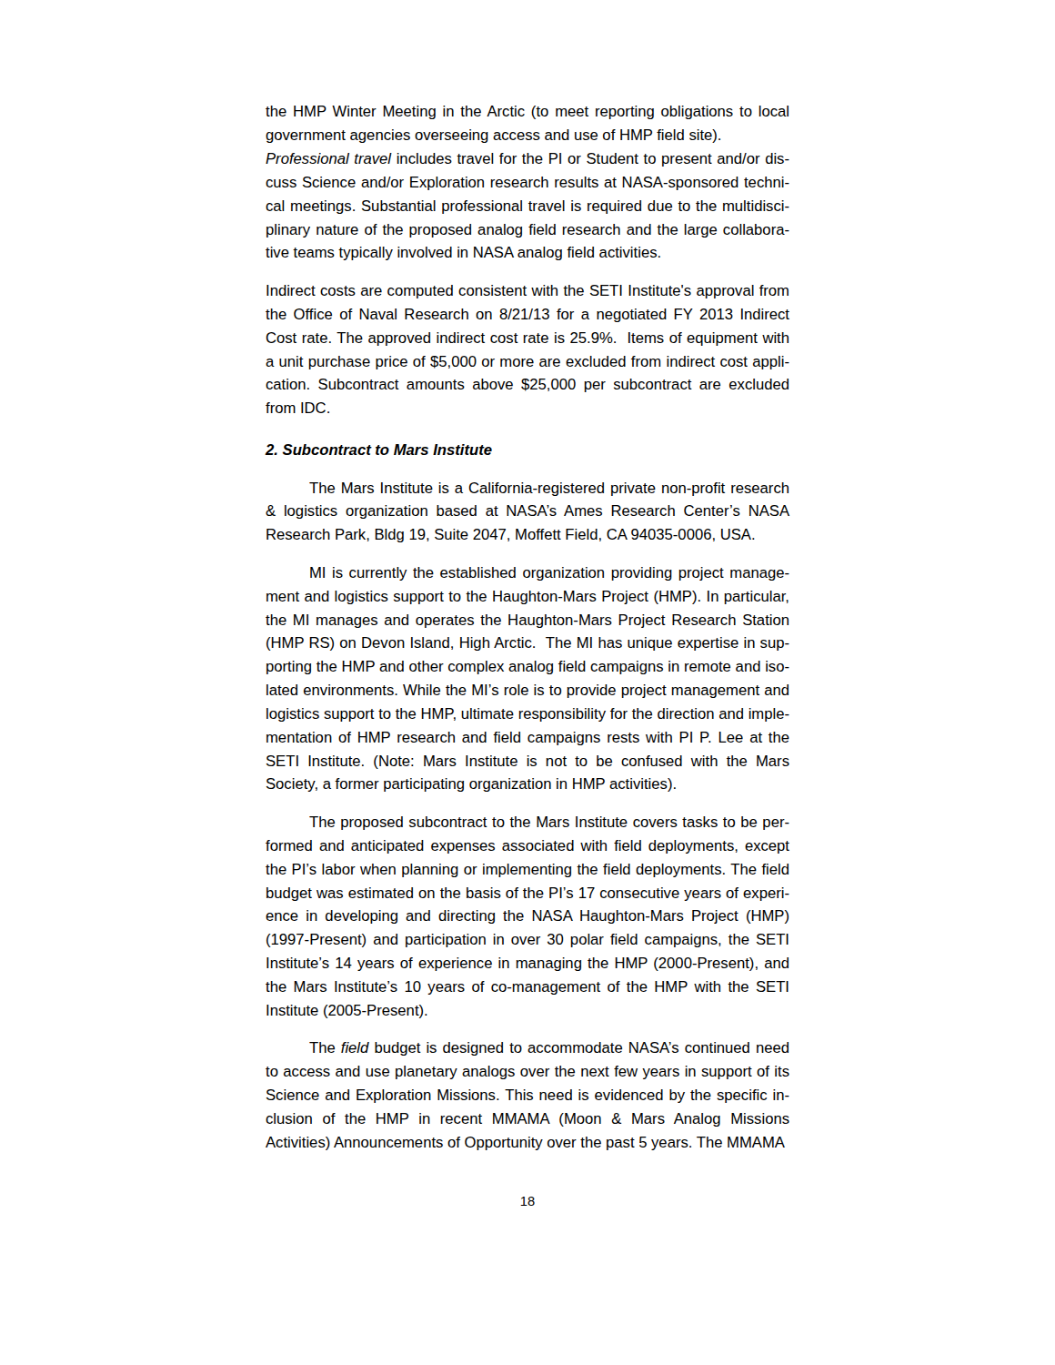the HMP Winter Meeting in the Arctic (to meet reporting obligations to local government agencies overseeing access and use of HMP field site).
Professional travel includes travel for the PI or Student to present and/or discuss Science and/or Exploration research results at NASA-sponsored technical meetings. Substantial professional travel is required due to the multidisciplinary nature of the proposed analog field research and the large collaborative teams typically involved in NASA analog field activities.
Indirect costs are computed consistent with the SETI Institute's approval from the Office of Naval Research on 8/21/13 for a negotiated FY 2013 Indirect Cost rate. The approved indirect cost rate is 25.9%. Items of equipment with a unit purchase price of $5,000 or more are excluded from indirect cost application. Subcontract amounts above $25,000 per subcontract are excluded from IDC.
2. Subcontract to Mars Institute
The Mars Institute is a California-registered private non-profit research & logistics organization based at NASA’s Ames Research Center’s NASA Research Park, Bldg 19, Suite 2047, Moffett Field, CA 94035-0006, USA.
MI is currently the established organization providing project management and logistics support to the Haughton-Mars Project (HMP). In particular, the MI manages and operates the Haughton-Mars Project Research Station (HMP RS) on Devon Island, High Arctic. The MI has unique expertise in supporting the HMP and other complex analog field campaigns in remote and isolated environments. While the MI’s role is to provide project management and logistics support to the HMP, ultimate responsibility for the direction and implementation of HMP research and field campaigns rests with PI P. Lee at the SETI Institute. (Note: Mars Institute is not to be confused with the Mars Society, a former participating organization in HMP activities).
The proposed subcontract to the Mars Institute covers tasks to be performed and anticipated expenses associated with field deployments, except the PI’s labor when planning or implementing the field deployments. The field budget was estimated on the basis of the PI’s 17 consecutive years of experience in developing and directing the NASA Haughton-Mars Project (HMP) (1997-Present) and participation in over 30 polar field campaigns, the SETI Institute’s 14 years of experience in managing the HMP (2000-Present), and the Mars Institute’s 10 years of co-management of the HMP with the SETI Institute (2005-Present).
The field budget is designed to accommodate NASA’s continued need to access and use planetary analogs over the next few years in support of its Science and Exploration Missions. This need is evidenced by the specific inclusion of the HMP in recent MMAMA (Moon & Mars Analog Missions Activities) Announcements of Opportunity over the past 5 years. The MMAMA
18